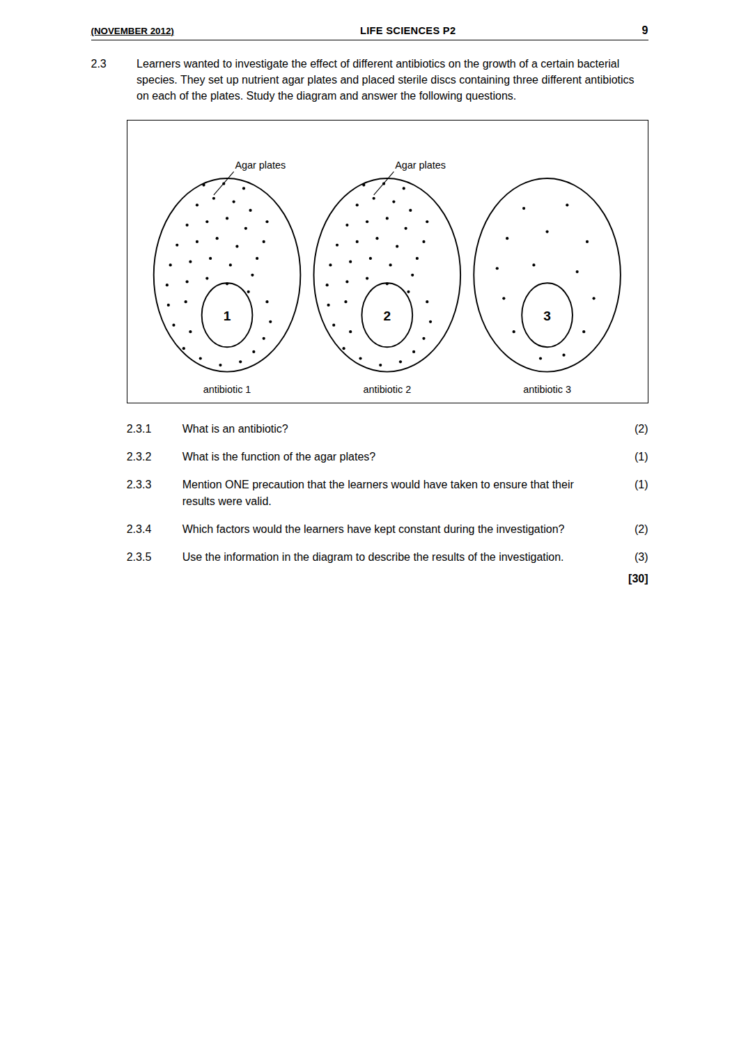(NOVEMBER 2012) LIFE SCIENCES P2 9
2.3
Learners wanted to investigate the effect of different antibiotics on the growth of a certain bacterial species. They set up nutrient agar plates and placed sterile discs containing three different antibiotics on each of the plates. Study the diagram and answer the following questions.
Agar plates Agar plates 1 2 3 antibiotic 1 antibiotic 2 antibiotic 3
2.3.1 What is an antibiotic? (2)
2.3.2 What is the function of the agar plates? (1)
2.3.3 Mention ONE precaution that the learners would have taken to ensure that their results were valid. (1)
2.3.4 Which factors would the learners have kept constant during the investigation? (2)
2.3.5 Use the information in the diagram to describe the results of the investigation. (3)
[30]